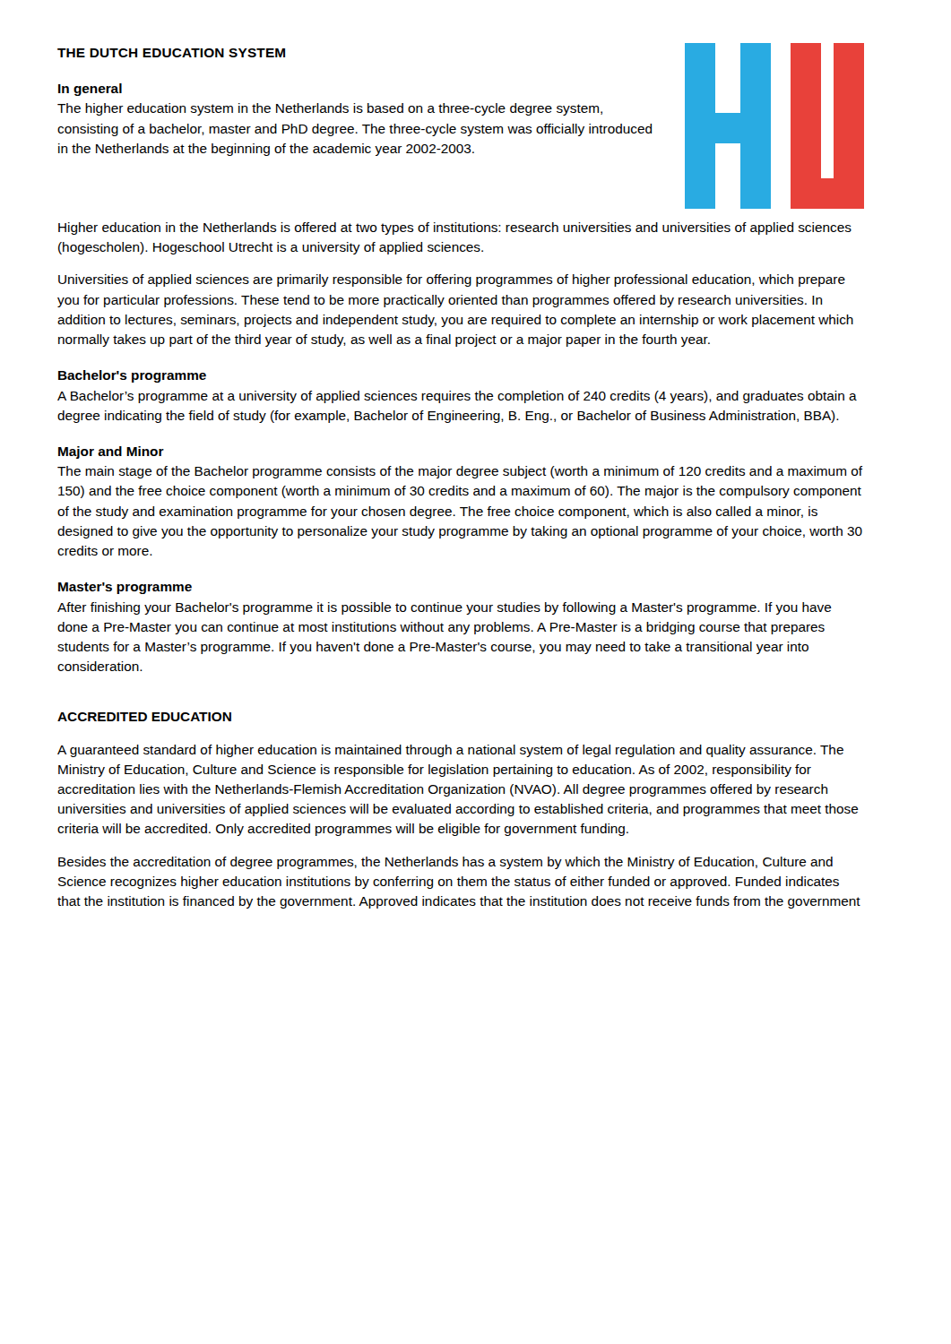THE DUTCH EDUCATION SYSTEM
In general
The higher education system in the Netherlands is based on a three-cycle degree system, consisting of a bachelor, master and PhD degree. The three-cycle system was officially introduced in the Netherlands at the beginning of the academic year 2002-2003.
Higher education in the Netherlands is offered at two types of institutions: research universities and universities of applied sciences (hogescholen). Hogeschool Utrecht is a university of applied sciences.
Universities of applied sciences are primarily responsible for offering programmes of higher professional education, which prepare you for particular professions. These tend to be more practically oriented than programmes offered by research universities. In addition to lectures, seminars, projects and independent study, you are required to complete an internship or work placement which normally takes up part of the third year of study, as well as a final project or a major paper in the fourth year.
Bachelor's programme
A Bachelor’s programme at a university of applied sciences requires the completion of 240 credits (4 years), and graduates obtain a degree indicating the field of study (for example, Bachelor of Engineering, B. Eng., or Bachelor of Business Administration, BBA).
Major and Minor
The main stage of the Bachelor programme consists of the major degree subject (worth a minimum of 120 credits and a maximum of 150) and the free choice component (worth a minimum of 30 credits and a maximum of 60). The major is the compulsory component of the study and examination programme for your chosen degree. The free choice component, which is also called a minor, is designed to give you the opportunity to personalize your study programme by taking an optional programme of your choice, worth 30 credits or more.
Master's programme
After finishing your Bachelor's programme it is possible to continue your studies by following a Master's programme. If you have done a Pre-Master you can continue at most institutions without any problems. A Pre-Master is a bridging course that prepares students for a Master’s programme. If you haven't done a Pre-Master's course, you may need to take a transitional year into consideration.
ACCREDITED EDUCATION
A guaranteed standard of higher education is maintained through a national system of legal regulation and quality assurance. The Ministry of Education, Culture and Science is responsible for legislation pertaining to education. As of 2002, responsibility for accreditation lies with the Netherlands-Flemish Accreditation Organization (NVAO). All degree programmes offered by research universities and universities of applied sciences will be evaluated according to established criteria, and programmes that meet those criteria will be accredited. Only accredited programmes will be eligible for government funding.
Besides the accreditation of degree programmes, the Netherlands has a system by which the Ministry of Education, Culture and Science recognizes higher education institutions by conferring on them the status of either funded or approved. Funded indicates that the institution is financed by the government. Approved indicates that the institution does not receive funds from the government